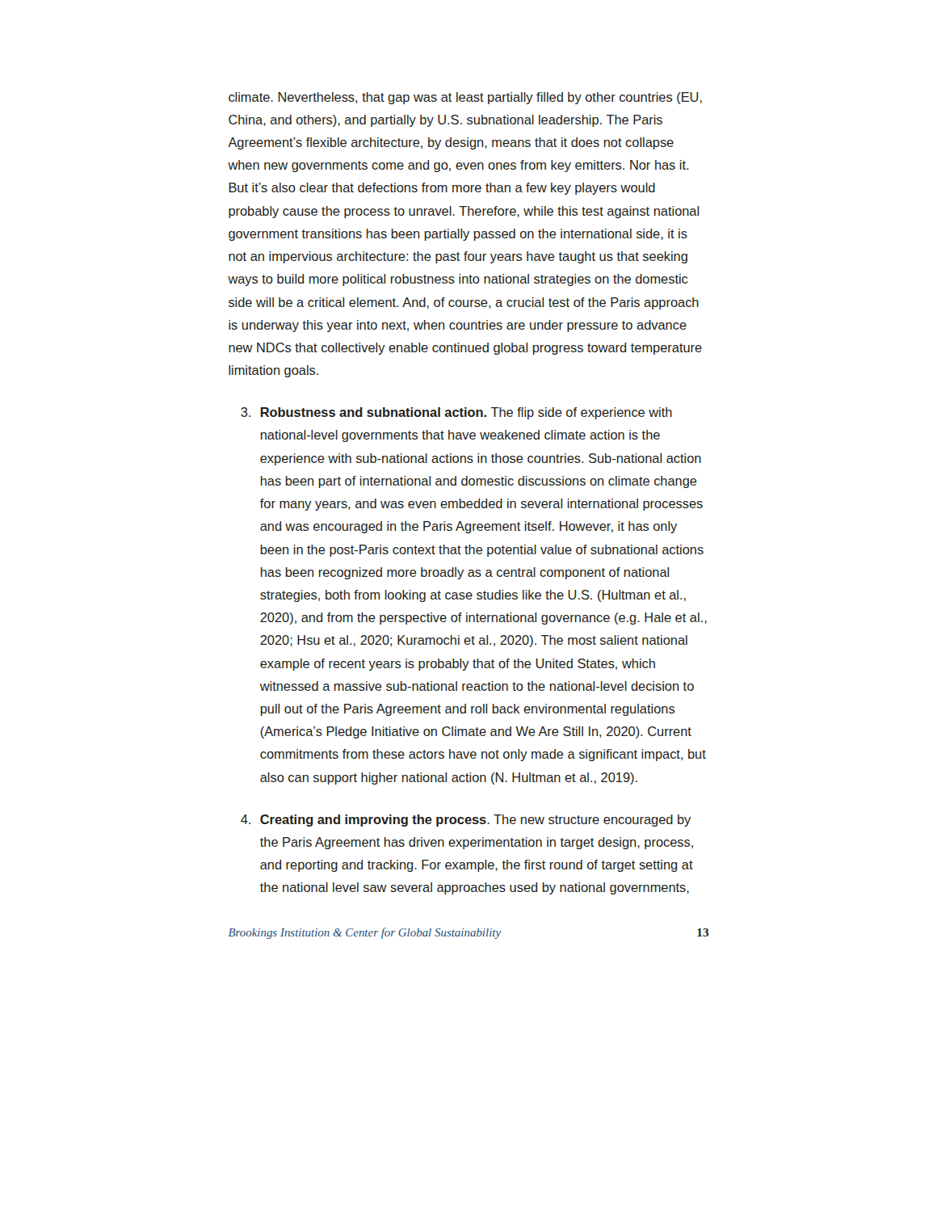climate. Nevertheless, that gap was at least partially filled by other countries (EU, China, and others), and partially by U.S. subnational leadership. The Paris Agreement’s flexible architecture, by design, means that it does not collapse when new governments come and go, even ones from key emitters. Nor has it. But it’s also clear that defections from more than a few key players would probably cause the process to unravel. Therefore, while this test against national government transitions has been partially passed on the international side, it is not an impervious architecture: the past four years have taught us that seeking ways to build more political robustness into national strategies on the domestic side will be a critical element. And, of course, a crucial test of the Paris approach is underway this year into next, when countries are under pressure to advance new NDCs that collectively enable continued global progress toward temperature limitation goals.
Robustness and subnational action. The flip side of experience with national-level governments that have weakened climate action is the experience with sub-national actions in those countries. Sub-national action has been part of international and domestic discussions on climate change for many years, and was even embedded in several international processes and was encouraged in the Paris Agreement itself. However, it has only been in the post-Paris context that the potential value of subnational actions has been recognized more broadly as a central component of national strategies, both from looking at case studies like the U.S. (Hultman et al., 2020), and from the perspective of international governance (e.g. Hale et al., 2020; Hsu et al., 2020; Kuramochi et al., 2020). The most salient national example of recent years is probably that of the United States, which witnessed a massive sub-national reaction to the national-level decision to pull out of the Paris Agreement and roll back environmental regulations (America’s Pledge Initiative on Climate and We Are Still In, 2020). Current commitments from these actors have not only made a significant impact, but also can support higher national action (N. Hultman et al., 2019).
Creating and improving the process. The new structure encouraged by the Paris Agreement has driven experimentation in target design, process, and reporting and tracking. For example, the first round of target setting at the national level saw several approaches used by national governments,
Brookings Institution & Center for Global Sustainability 13